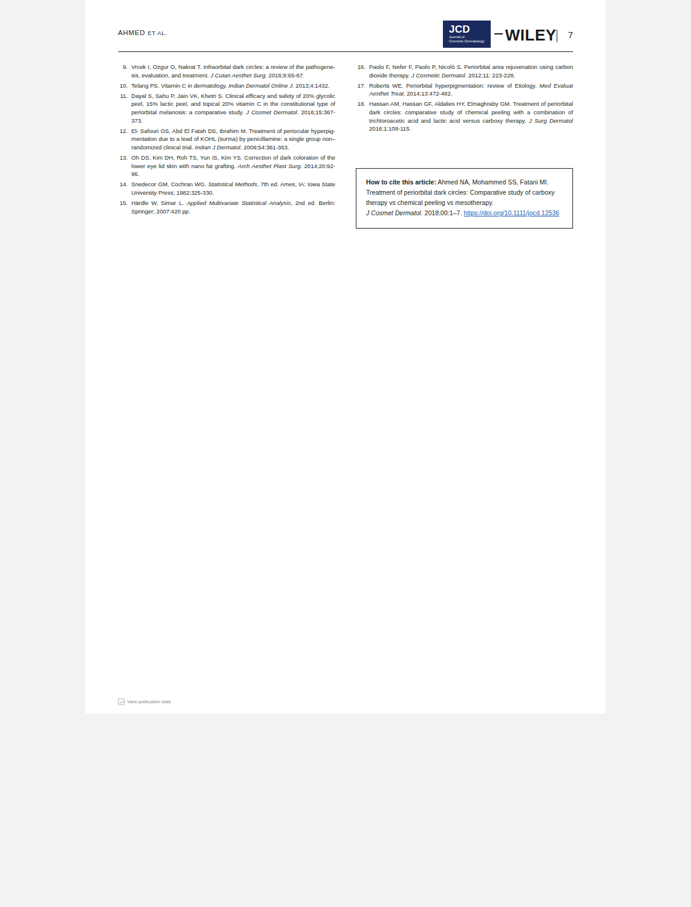AHMED ET AL.
JCD Journal of
Cosmetic Dermatology
WILEY
7
9. Vrcek I, Ozgur O, Nakrat T. Infraorbital dark circles: a review of the pathogenesis, evaluation, and treatment. J Cutan Aesthet Surg. 2016;9:65-67.
10. Telang PS. Vitamin C in dermatology. Indian Dermatol Online J. 2013;4:1432.
11. Dayal S, Sahu P, Jain VK, Khetri S. Clinical efficacy and safety of 20% glycolic peel, 15% lactic peel, and topical 20% vitamin C in the constitutional type of periorbital melanosis: a comparative study. J Cosmet Dermatol. 2016;15:367-373.
12. El- Safouri OS, Abd El Fatah DS, Ibrahim M. Treatment of periocular hyperpigmentation due to a lead of KOHL (surma) by penicillamine: a single group non–randomized clinical trial. Indian J Dermatol. 2009;54:361-363.
13. Oh DS, Kim DH, Roh TS, Yun IS, Kim YS. Correction of dark coloration of the lower eye lid skin with nano fat grafting. Arch Aesthet Plast Surg. 2014;20:92-96.
14. Snedecor GM, Cochran WG. Statistical Methods, 7th ed. Ames, IA: Iowa State University Press; 1982:325-330.
15. Härdle W, Simar L. Applied Multivariate Statistical Analysis, 2nd ed. Berlin: Springer; 2007:420 pp.
16. Paolo F, Nefer F, Paolo P, Nicolò S. Periorbital area rejuvenation using carbon dioxide therapy. J Cosmetic Dermatol. 2012;11: 223-228.
17. Roberts WE. Periorbital hyperpigmentation: review of Etiology. Med Evaluat Aesthet Treat. 2014;13:472-482.
18. Hassan AM, Hassan GF, Aldalies HY, Elmaghraby GM. Treatment of periorbital dark circles: comparative study of chemical peeling with a combination of trichloroacetic acid and lactic acid versus carboxy therapy. J Surg Dermatol 2016;1:108-115.
How to cite this article: Ahmed NA, Mohammed SS, Fatani MI. Treatment of periorbital dark circles: Comparative study of carboxy therapy vs chemical peeling vs mesotherapy. J Cosmet Dermatol. 2018;00:1–7. https://doi.org/10.1111/jocd.12536
View publication stats